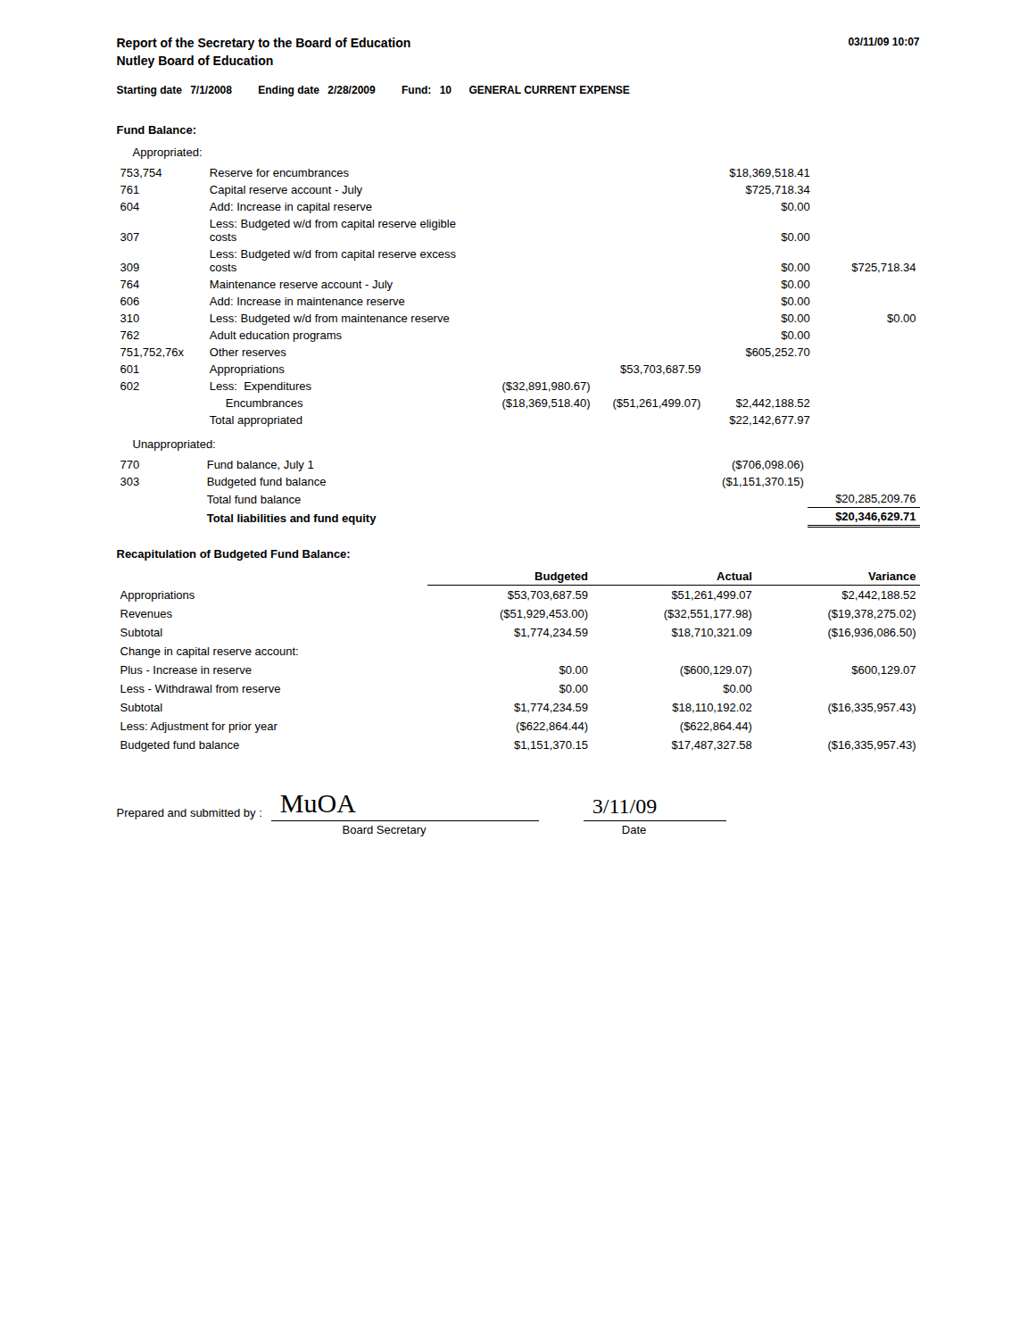03/11/09 10:07
Report of the Secretary to the Board of Education
Nutley Board of Education
Starting date 7/1/2008 Ending date 2/28/2009 Fund: 10 GENERAL CURRENT EXPENSE
Fund Balance:
Appropriated:
| 753,754 | Reserve for encumbrances | | | $18,369,518.41 | |
| 761 | Capital reserve account - July | | | $725,718.34 | |
| 604 | Add: Increase in capital reserve | | | $0.00 | |
| 307 | Less: Budgeted w/d from capital reserve eligible costs | | | $0.00 | |
| 309 | Less: Budgeted w/d from capital reserve excess costs | | | $0.00 | $725,718.34 |
| 764 | Maintenance reserve account - July | | | $0.00 | |
| 606 | Add: Increase in maintenance reserve | | | $0.00 | |
| 310 | Less: Budgeted w/d from maintenance reserve | | | $0.00 | $0.00 |
| 762 | Adult education programs | | | $0.00 | |
| 751,752,76x | Other reserves | | | $605,252.70 | |
| 601 | Appropriations | | $53,703,687.59 | | |
| 602 | Less: Expenditures | ($32,891,980.67) | | | |
| | Encumbrances | ($18,369,518.40) | ($51,261,499.07) | $2,442,188.52 | |
| | Total appropriated | | | $22,142,677.97 | |
Unappropriated:
| 770 | Fund balance, July 1 | | | ($706,098.06) | |
| 303 | Budgeted fund balance | | | ($1,151,370.15) | |
| | Total fund balance | | | | $20,285,209.76 |
| | Total liabilities and fund equity | | | | $20,346,629.71 |
Recapitulation of Budgeted Fund Balance:
| | Budgeted | Actual | Variance |
| --- | --- | --- | --- |
| Appropriations | $53,703,687.59 | $51,261,499.07 | $2,442,188.52 |
| Revenues | ($51,929,453.00) | ($32,551,177.98) | ($19,378,275.02) |
| Subtotal | $1,774,234.59 | $18,710,321.09 | ($16,936,086.50) |
| Change in capital reserve account: | | | |
| Plus - Increase in reserve | $0.00 | ($600,129.07) | $600,129.07 |
| Less - Withdrawal from reserve | $0.00 | $0.00 | |
| Subtotal | $1,774,234.59 | $18,110,192.02 | ($16,335,957.43) |
| Less: Adjustment for prior year | ($622,864.44) | ($622,864.44) | |
| Budgeted fund balance | $1,151,370.15 | $17,487,327.58 | ($16,335,957.43) |
Prepared and submitted by :
MuOA
3/11/09
Board Secretary
Date